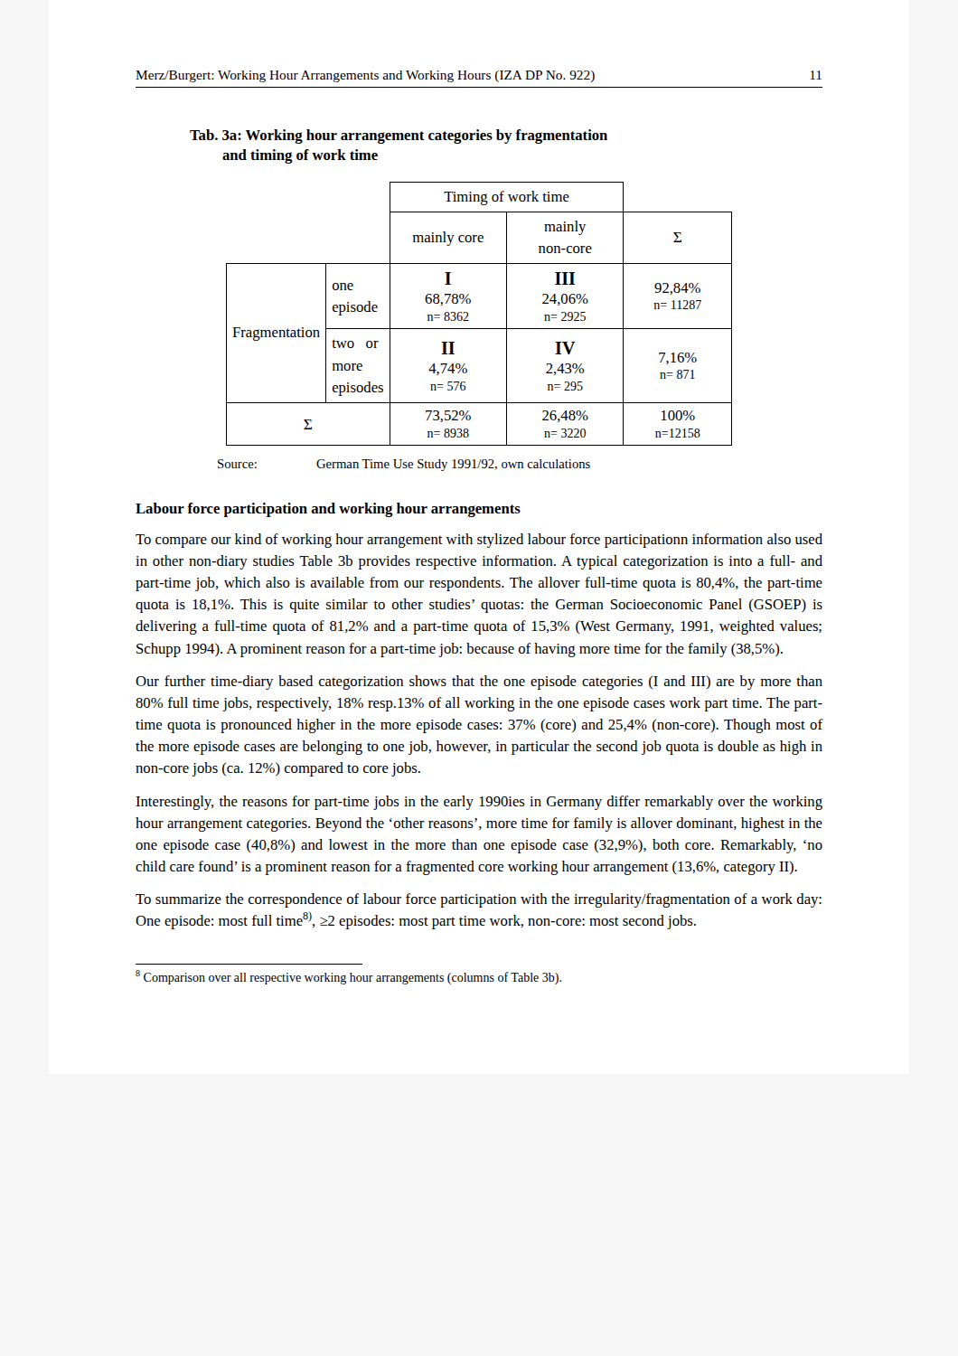Merz/Burgert: Working Hour Arrangements and Working Hours (IZA DP No. 922) 11
Tab. 3a: Working hour arrangement categories by fragmentation and timing of work time
| | Timing of work time | |
| | mainly core | mainly non-core | Σ |
| Fragmentation | one episode | I 68,78% n= 8362 | III 24,06% n= 2925 | 92,84% n= 11287 |
| two or more episodes | II 4,74% n= 576 | IV 2,43% n= 295 | 7,16% n= 871 |
| Σ | 73,52% n= 8938 | 26,48% n= 3220 | 100% n=12158 |
Source: German Time Use Study 1991/92, own calculations
Labour force participation and working hour arrangements
To compare our kind of working hour arrangement with stylized labour force participationn information also used in other non-diary studies Table 3b provides respective information. A typical categorization is into a full- and part-time job, which also is available from our respondents. The allover full-time quota is 80,4%, the part-time quota is 18,1%. This is quite similar to other studies’ quotas: the German Socioeconomic Panel (GSOEP) is delivering a full-time quota of 81,2% and a part-time quota of 15,3% (West Germany, 1991, weighted values; Schupp 1994). A prominent reason for a part-time job: because of having more time for the family (38,5%).
Our further time-diary based categorization shows that the one episode categories (I and III) are by more than 80% full time jobs, respectively, 18% resp.13% of all working in the one episode cases work part time. The part-time quota is pronounced higher in the more episode cases: 37% (core) and 25,4% (non-core). Though most of the more episode cases are belonging to one job, however, in particular the second job quota is double as high in non-core jobs (ca. 12%) compared to core jobs.
Interestingly, the reasons for part-time jobs in the early 1990ies in Germany differ remarkably over the working hour arrangement categories. Beyond the ‘other reasons’, more time for family is allover dominant, highest in the one episode case (40,8%) and lowest in the more than one episode case (32,9%), both core. Remarkably, ‘no child care found’ is a prominent reason for a fragmented core working hour arrangement (13,6%, category II).
To summarize the correspondence of labour force participation with the irregularity/fragmentation of a work day: One episode: most full time8), ≥2 episodes: most part time work, non-core: most second jobs.
8 Comparison over all respective working hour arrangements (columns of Table 3b).